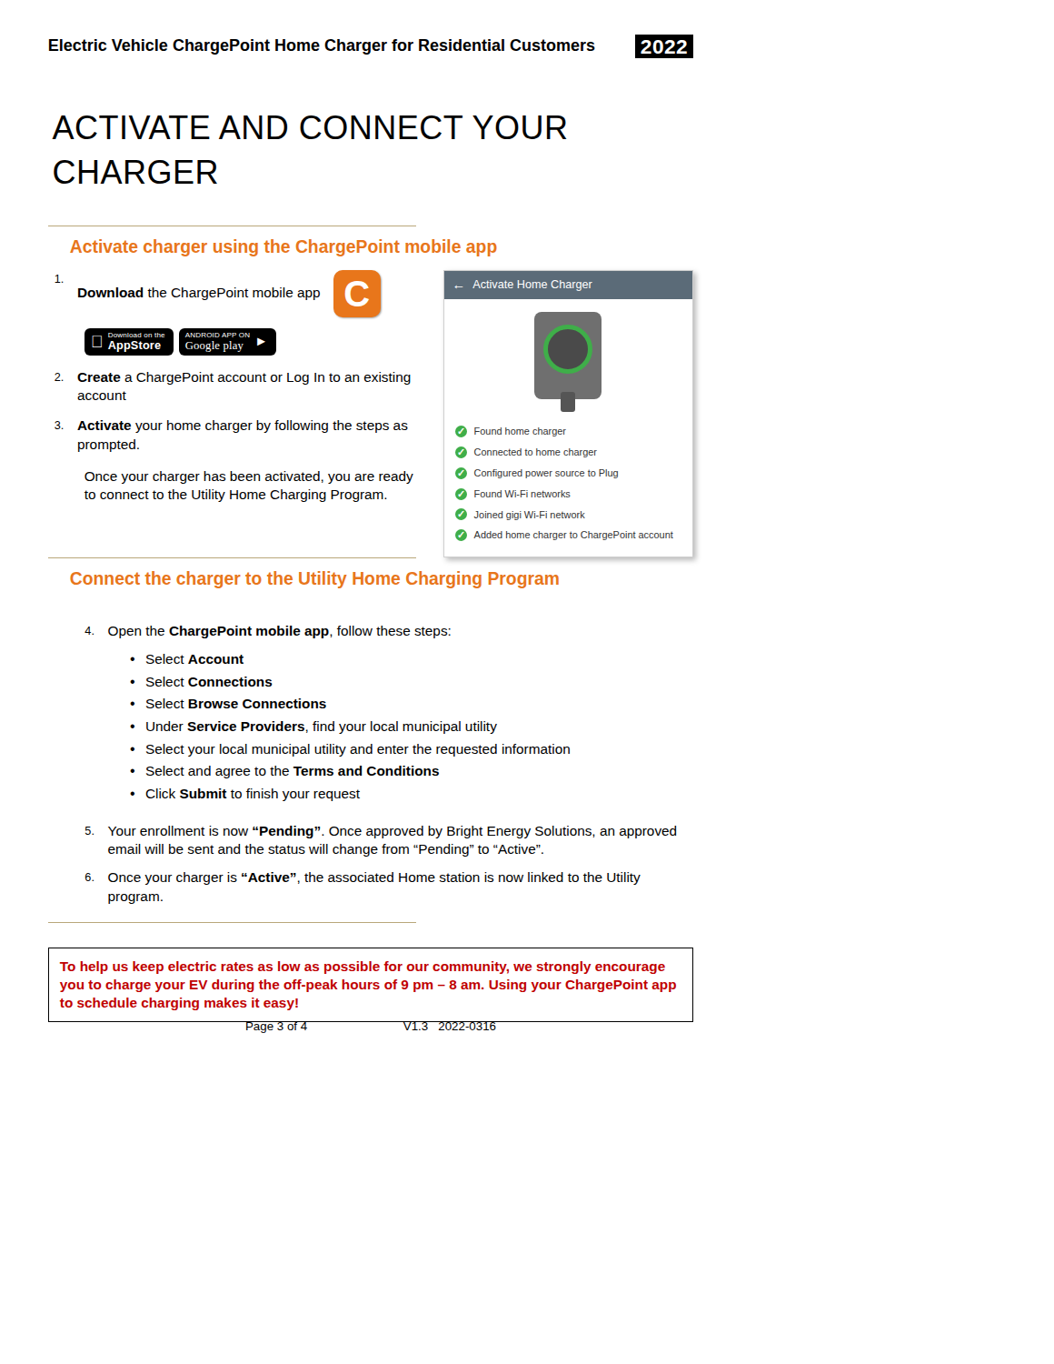Electric Vehicle ChargePoint Home Charger for Residential Customers
2022
ACTIVATE AND CONNECT YOUR CHARGER
Activate charger using the ChargePoint mobile app
1. Download the ChargePoint mobile app C
 Download on the AppStore ANDROID APP ON Google play ►
2. Create a ChargePoint account or Log In to an existing account
3. Activate your home charger by following the steps as prompted.
Once your charger has been activated, you are ready to connect to the Utility Home Charging Program.
←Activate Home Charger
✓Found home charger
✓Connected to home charger
✓Configured power source to Plug
✓Found Wi-Fi networks
✓Joined gigi Wi-Fi network
✓Added home charger to ChargePoint account
Connect the charger to the Utility Home Charging Program
4. Open the ChargePoint mobile app, follow these steps:
Select Account
Select Connections
Select Browse Connections
Under Service Providers, find your local municipal utility
Select your local municipal utility and enter the requested information
Select and agree to the Terms and Conditions
Click Submit to finish your request
5. Your enrollment is now “Pending”. Once approved by Bright Energy Solutions, an approved email will be sent and the status will change from “Pending” to “Active”.
6. Once your charger is “Active”, the associated Home station is now linked to the Utility program.
To help us keep electric rates as low as possible for our community, we strongly encourage you to charge your EV during the off-peak hours of 9 pm – 8 am. Using your ChargePoint app to schedule charging makes it easy!
Page 3 of 4 V1.3 2022-0316